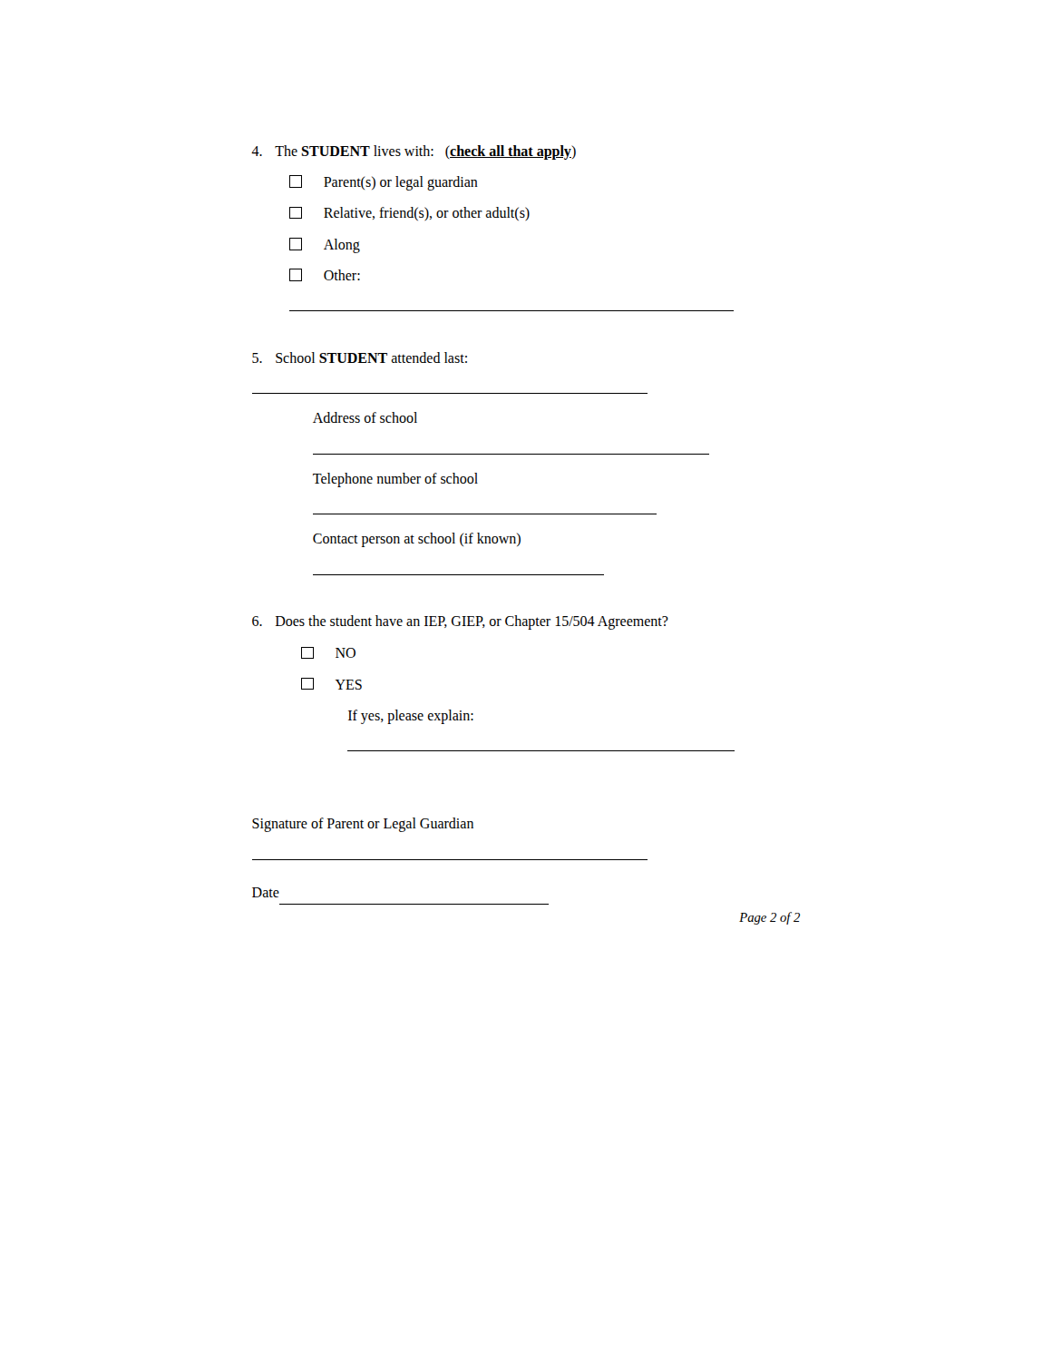4. The STUDENT lives with: (check all that apply)
Parent(s) or legal guardian
Relative, friend(s), or other adult(s)
Along
Other:
5. School STUDENT attended last:
Address of school
Telephone number of school
Contact person at school (if known)
6. Does the student have an IEP, GIEP, or Chapter 15/504 Agreement?
NO
YES
If yes, please explain:
Signature of Parent or Legal Guardian
Date
Page 2 of 2